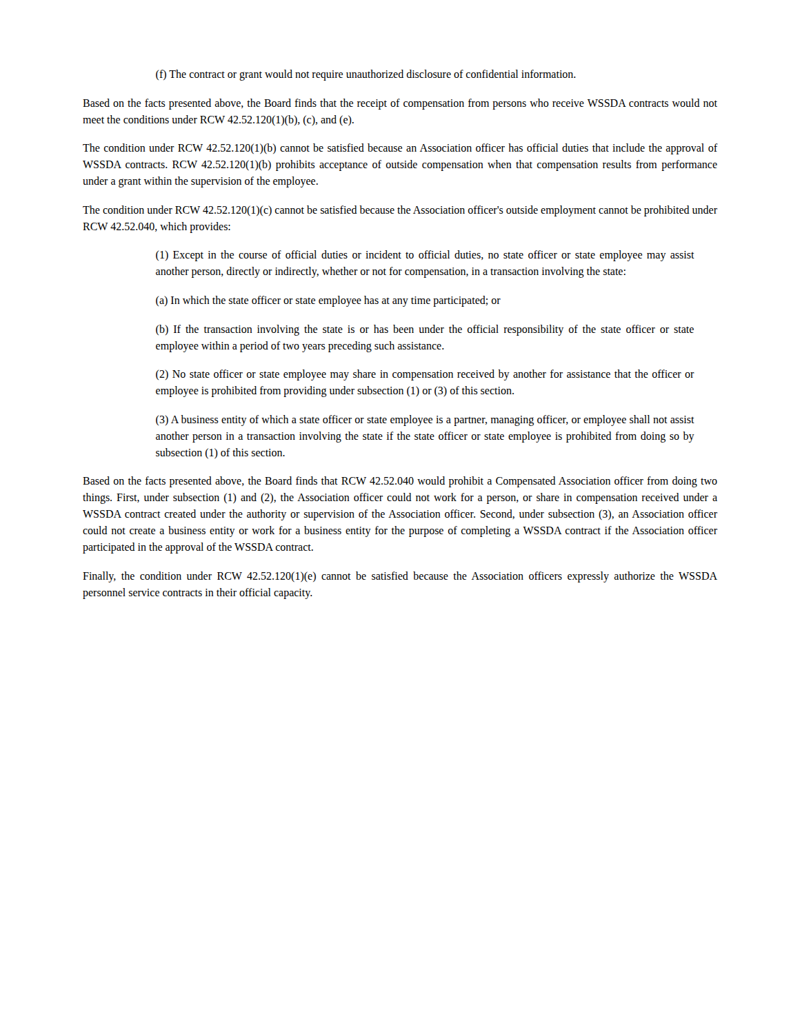(f) The contract or grant would not require unauthorized disclosure of confidential information.
Based on the facts presented above, the Board finds that the receipt of compensation from persons who receive WSSDA contracts would not meet the conditions under RCW 42.52.120(1)(b), (c), and (e).
The condition under RCW 42.52.120(1)(b) cannot be satisfied because an Association officer has official duties that include the approval of WSSDA contracts. RCW 42.52.120(1)(b) prohibits acceptance of outside compensation when that compensation results from performance under a grant within the supervision of the employee.
The condition under RCW 42.52.120(1)(c) cannot be satisfied because the Association officer's outside employment cannot be prohibited under RCW 42.52.040, which provides:
(1) Except in the course of official duties or incident to official duties, no state officer or state employee may assist another person, directly or indirectly, whether or not for compensation, in a transaction involving the state:
(a) In which the state officer or state employee has at any time participated; or
(b) If the transaction involving the state is or has been under the official responsibility of the state officer or state employee within a period of two years preceding such assistance.
(2) No state officer or state employee may share in compensation received by another for assistance that the officer or employee is prohibited from providing under subsection (1) or (3) of this section.
(3) A business entity of which a state officer or state employee is a partner, managing officer, or employee shall not assist another person in a transaction involving the state if the state officer or state employee is prohibited from doing so by subsection (1) of this section.
Based on the facts presented above, the Board finds that RCW 42.52.040 would prohibit a Compensated Association officer from doing two things. First, under subsection (1) and (2), the Association officer could not work for a person, or share in compensation received under a WSSDA contract created under the authority or supervision of the Association officer. Second, under subsection (3), an Association officer could not create a business entity or work for a business entity for the purpose of completing a WSSDA contract if the Association officer participated in the approval of the WSSDA contract.
Finally, the condition under RCW 42.52.120(1)(e) cannot be satisfied because the Association officers expressly authorize the WSSDA personnel service contracts in their official capacity.